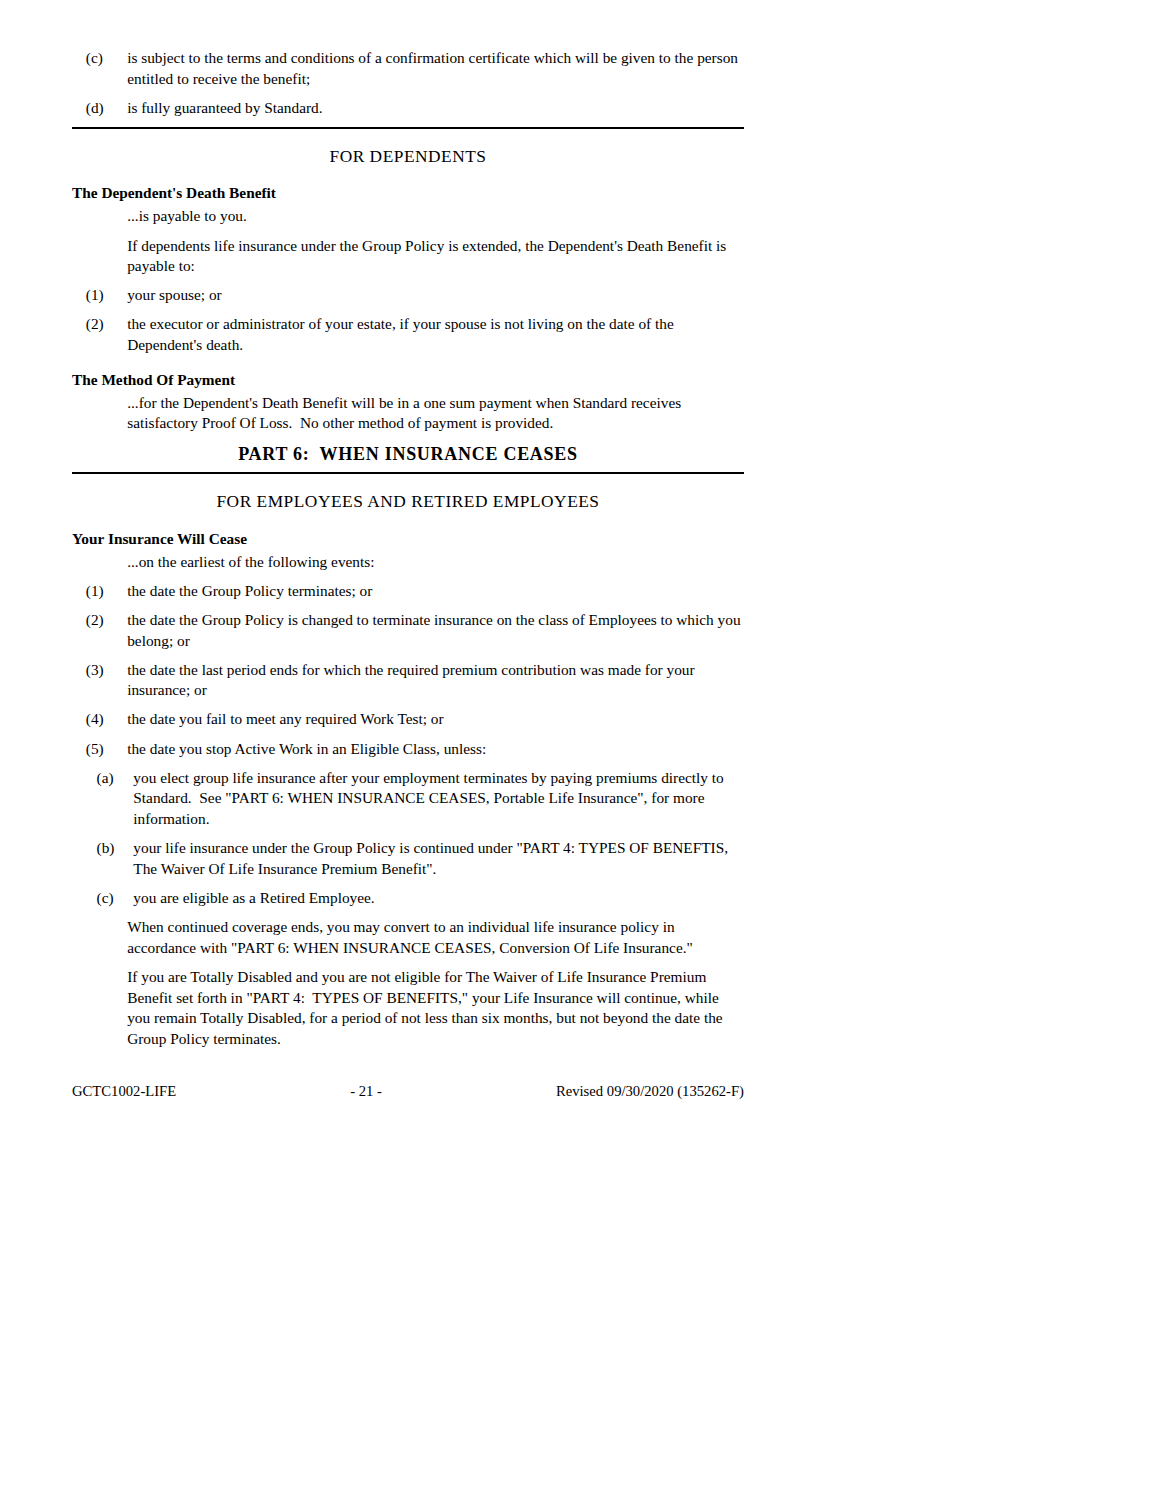(c)
is subject to the terms and conditions of a confirmation certificate which will be given to the person entitled to receive the benefit;
(d)
is fully guaranteed by Standard.
FOR DEPENDENTS
The Dependent's Death Benefit
...is payable to you.
If dependents life insurance under the Group Policy is extended, the Dependent's Death Benefit is payable to:
(1)
your spouse; or
(2)
the executor or administrator of your estate, if your spouse is not living on the date of the Dependent's death.
The Method Of Payment
...for the Dependent's Death Benefit will be in a one sum payment when Standard receives satisfactory Proof Of Loss. No other method of payment is provided.
PART 6: WHEN INSURANCE CEASES
FOR EMPLOYEES AND RETIRED EMPLOYEES
Your Insurance Will Cease
...on the earliest of the following events:
(1)
the date the Group Policy terminates; or
(2)
the date the Group Policy is changed to terminate insurance on the class of Employees to which you belong; or
(3)
the date the last period ends for which the required premium contribution was made for your insurance; or
(4)
the date you fail to meet any required Work Test; or
(5)
the date you stop Active Work in an Eligible Class, unless:
(a)
you elect group life insurance after your employment terminates by paying premiums directly to Standard. See "PART 6: WHEN INSURANCE CEASES, Portable Life Insurance", for more information.
(b)
your life insurance under the Group Policy is continued under "PART 4: TYPES OF BENEFTIS, The Waiver Of Life Insurance Premium Benefit".
(c)
you are eligible as a Retired Employee.
When continued coverage ends, you may convert to an individual life insurance policy in accordance with "PART 6: WHEN INSURANCE CEASES, Conversion Of Life Insurance."
If you are Totally Disabled and you are not eligible for The Waiver of Life Insurance Premium Benefit set forth in "PART 4: TYPES OF BENEFITS," your Life Insurance will continue, while you remain Totally Disabled, for a period of not less than six months, but not beyond the date the Group Policy terminates.
GCTC1002-LIFE
- 21 -
Revised 09/30/2020 (135262-F)